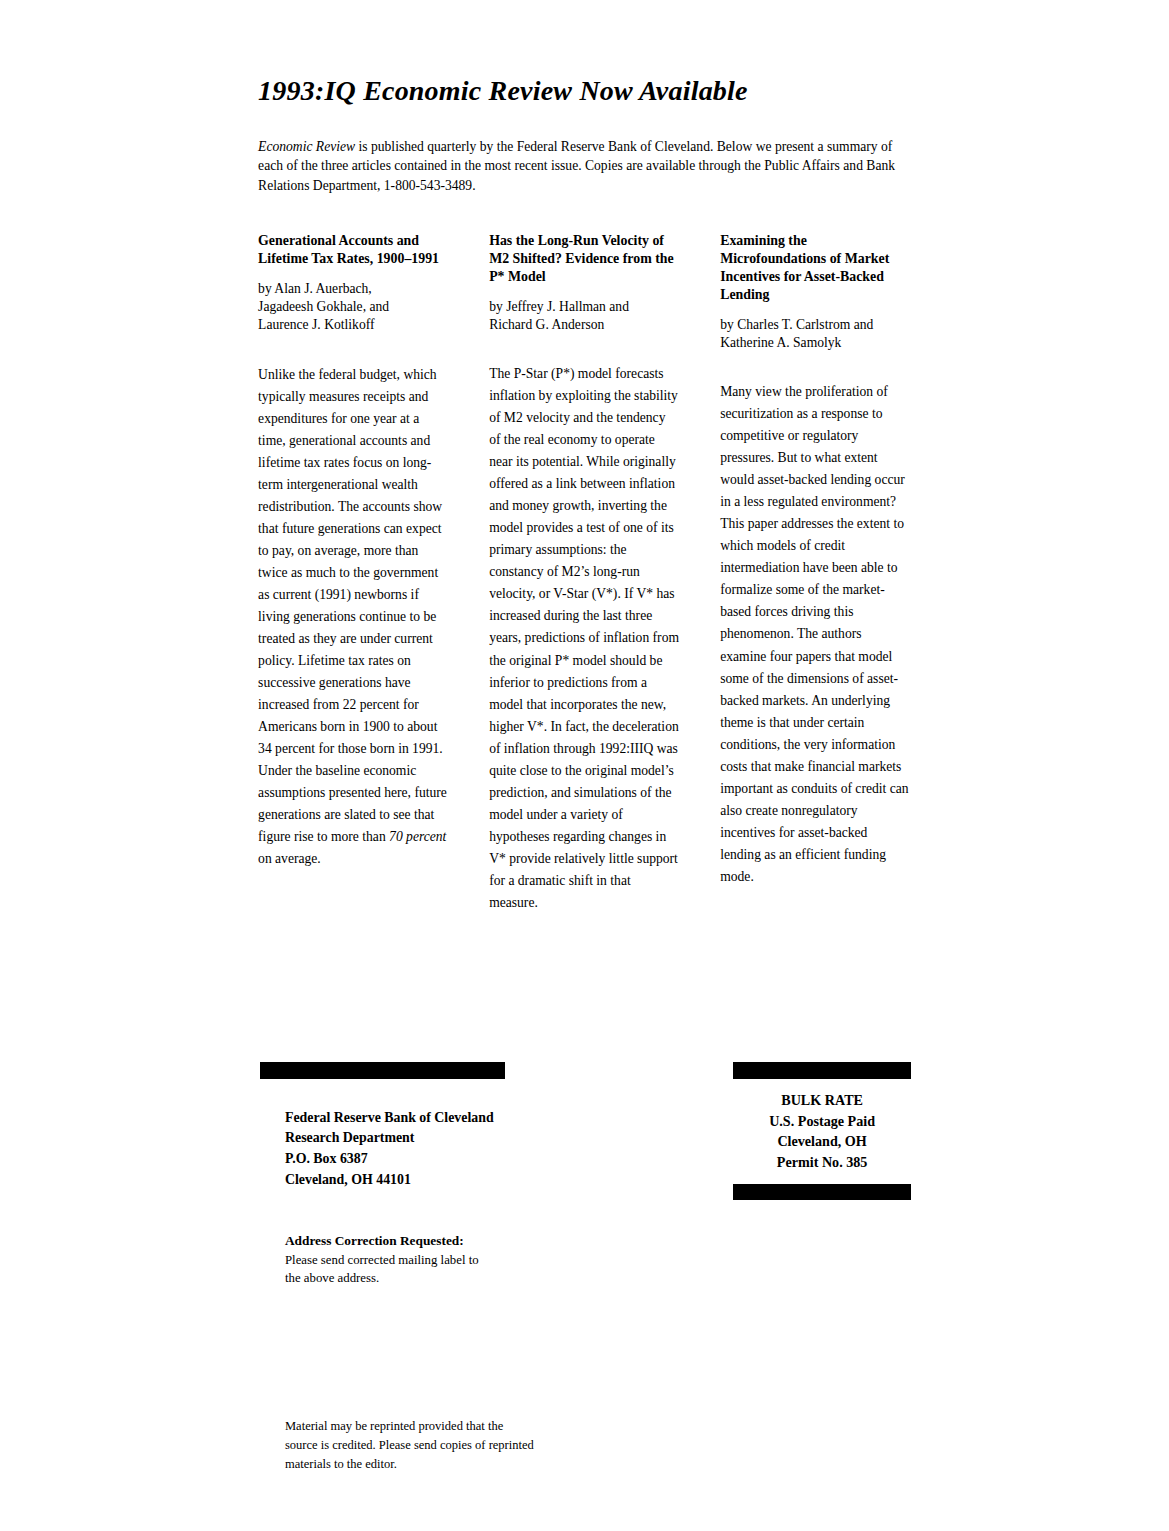1993:IQ Economic Review Now Available
Economic Review is published quarterly by the Federal Reserve Bank of Cleveland. Below we present a summary of each of the three articles contained in the most recent issue. Copies are available through the Public Affairs and Bank Relations Department, 1-800-543-3489.
Generational Accounts and Lifetime Tax Rates, 1900–1991
by Alan J. Auerbach,
Jagadeesh Gokhale, and
Laurence J. Kotlikoff
Unlike the federal budget, which typically measures receipts and expenditures for one year at a time, generational accounts and lifetime tax rates focus on long-term intergenerational wealth redistribution. The accounts show that future generations can expect to pay, on average, more than twice as much to the government as current (1991) newborns if living generations continue to be treated as they are under current policy. Lifetime tax rates on successive generations have increased from 22 percent for Americans born in 1900 to about 34 percent for those born in 1991. Under the baseline economic assumptions presented here, future generations are slated to see that figure rise to more than 70 percent on average.
Has the Long-Run Velocity of M2 Shifted? Evidence from the P* Model
by Jeffrey J. Hallman and
Richard G. Anderson
The P-Star (P*) model forecasts inflation by exploiting the stability of M2 velocity and the tendency of the real economy to operate near its potential. While originally offered as a link between inflation and money growth, inverting the model provides a test of one of its primary assumptions: the constancy of M2’s long-run velocity, or V-Star (V*). If V* has increased during the last three years, predictions of inflation from the original P* model should be inferior to predictions from a model that incorporates the new, higher V*. In fact, the deceleration of inflation through 1992:IIIQ was quite close to the original model’s prediction, and simulations of the model under a variety of hypotheses regarding changes in V* provide relatively little support for a dramatic shift in that measure.
Examining the Microfoundations of Market Incentives for Asset-Backed Lending
by Charles T. Carlstrom and
Katherine A. Samolyk
Many view the proliferation of securitization as a response to competitive or regulatory pressures. But to what extent would asset-backed lending occur in a less regulated environment? This paper addresses the extent to which models of credit intermediation have been able to formalize some of the market-based forces driving this phenomenon. The authors examine four papers that model some of the dimensions of asset-backed markets. An underlying theme is that under certain conditions, the very information costs that make financial markets important as conduits of credit can also create nonregulatory incentives for asset-backed lending as an efficient funding mode.
Federal Reserve Bank of Cleveland
Research Department
P.O. Box 6387
Cleveland, OH 44101
Address Correction Requested:
Please send corrected mailing label to
the above address.
Material may be reprinted provided that the source is credited. Please send copies of reprinted materials to the editor.
BULK RATE
U.S. Postage Paid
Cleveland, OH
Permit No. 385